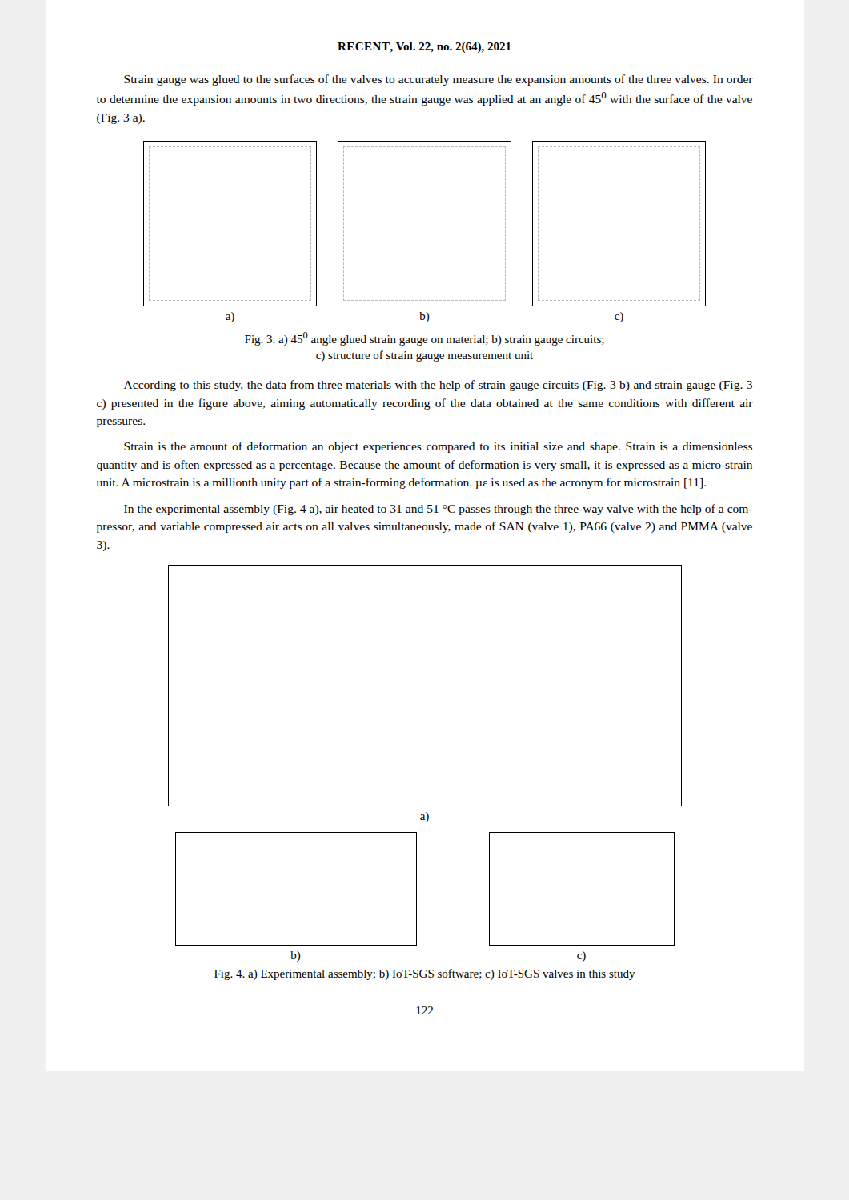RECENT, Vol. 22, no. 2(64), 2021
Strain gauge was glued to the surfaces of the valves to accurately measure the expansion amounts of the three valves. In order to determine the expansion amounts in two directions, the strain gauge was applied at an angle of 450 with the surface of the valve (Fig. 3 a).
a)
b)
c)
Fig. 3. a) 450 angle glued strain gauge on material; b) strain gauge circuits;
c) structure of strain gauge measurement unit
According to this study, the data from three materials with the help of strain gauge circuits (Fig. 3 b) and strain gauge (Fig. 3 c) presented in the figure above, aiming automatically recording of the data obtained at the same conditions with different air pressures.
Strain is the amount of deformation an object experiences compared to its initial size and shape. Strain is a dimensionless quantity and is often expressed as a percentage. Because the amount of deformation is very small, it is expressed as a micro-strain unit. A microstrain is a millionth unity part of a strain-forming deformation. µε is used as the acronym for microstrain [11].
In the experimental assembly (Fig. 4 a), air heated to 31 and 51 °C passes through the three-way valve with the help of a compressor, and variable compressed air acts on all valves simultaneously, made of SAN (valve 1), PA66 (valve 2) and PMMA (valve 3).
a)
b)
c)
Fig. 4. a) Experimental assembly; b) IoT-SGS software; c) IoT-SGS valves in this study
122